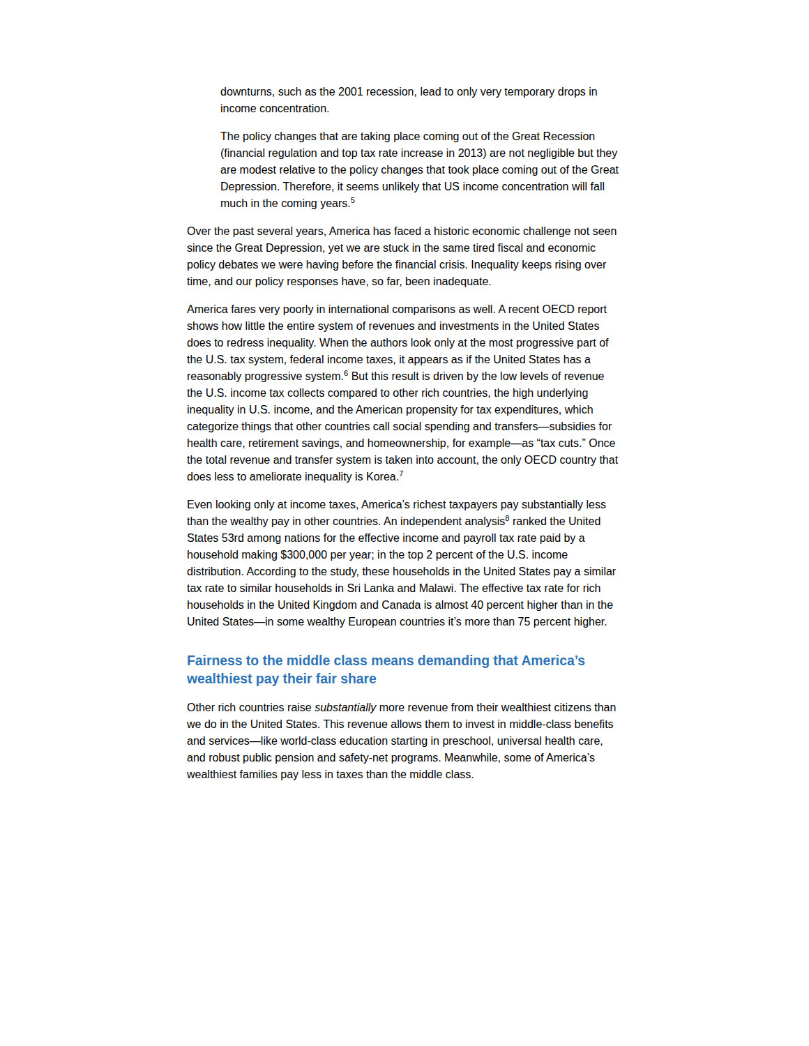downturns, such as the 2001 recession, lead to only very temporary drops in income concentration.
The policy changes that are taking place coming out of the Great Recession (financial regulation and top tax rate increase in 2013) are not negligible but they are modest relative to the policy changes that took place coming out of the Great Depression. Therefore, it seems unlikely that US income concentration will fall much in the coming years.5
Over the past several years, America has faced a historic economic challenge not seen since the Great Depression, yet we are stuck in the same tired fiscal and economic policy debates we were having before the financial crisis. Inequality keeps rising over time, and our policy responses have, so far, been inadequate.
America fares very poorly in international comparisons as well. A recent OECD report shows how little the entire system of revenues and investments in the United States does to redress inequality. When the authors look only at the most progressive part of the U.S. tax system, federal income taxes, it appears as if the United States has a reasonably progressive system.6 But this result is driven by the low levels of revenue the U.S. income tax collects compared to other rich countries, the high underlying inequality in U.S. income, and the American propensity for tax expenditures, which categorize things that other countries call social spending and transfers—subsidies for health care, retirement savings, and homeownership, for example—as “tax cuts.” Once the total revenue and transfer system is taken into account, the only OECD country that does less to ameliorate inequality is Korea.7
Even looking only at income taxes, America’s richest taxpayers pay substantially less than the wealthy pay in other countries. An independent analysis8 ranked the United States 53rd among nations for the effective income and payroll tax rate paid by a household making $300,000 per year; in the top 2 percent of the U.S. income distribution. According to the study, these households in the United States pay a similar tax rate to similar households in Sri Lanka and Malawi. The effective tax rate for rich households in the United Kingdom and Canada is almost 40 percent higher than in the United States—in some wealthy European countries it’s more than 75 percent higher.
Fairness to the middle class means demanding that America’s wealthiest pay their fair share
Other rich countries raise substantially more revenue from their wealthiest citizens than we do in the United States. This revenue allows them to invest in middle-class benefits and services—like world-class education starting in preschool, universal health care, and robust public pension and safety-net programs. Meanwhile, some of America’s wealthiest families pay less in taxes than the middle class.